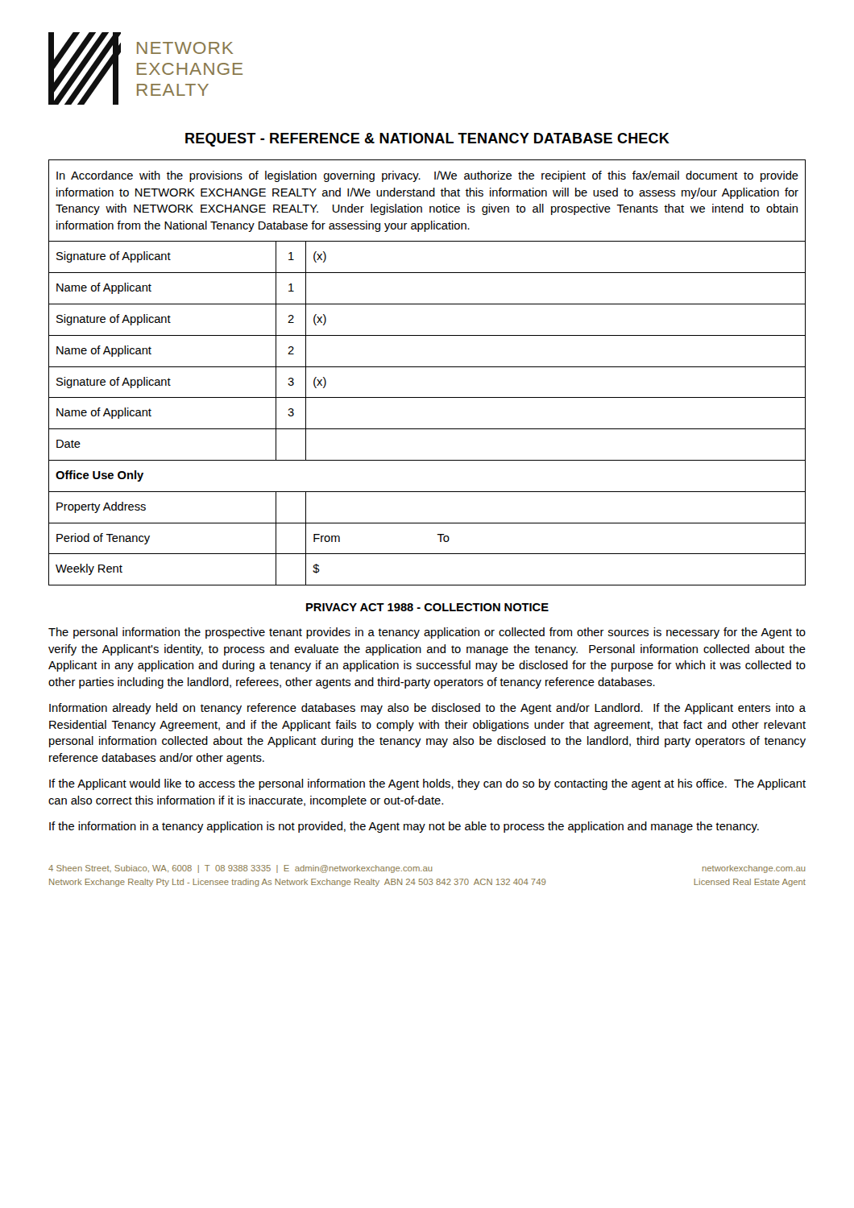Network
Exchange
Realty
REQUEST - REFERENCE & NATIONAL TENANCY DATABASE CHECK
| In Accordance with the provisions of legislation governing privacy. I/We authorize the recipient of this fax/email document to provide information to NETWORK EXCHANGE REALTY and I/We understand that this information will be used to assess my/our Application for Tenancy with NETWORK EXCHANGE REALTY. Under legislation notice is given to all prospective Tenants that we intend to obtain information from the National Tenancy Database for assessing your application. |
| Signature of Applicant | 1 | (x) |
| Name of Applicant | 1 | |
| Signature of Applicant | 2 | (x) |
| Name of Applicant | 2 | |
| Signature of Applicant | 3 | (x) |
| Name of Applicant | 3 | |
| Date | | |
| Office Use Only |
| Property Address | | |
| Period of Tenancy | | From To |
| Weekly Rent | | $ |
PRIVACY ACT 1988 - COLLECTION NOTICE
The personal information the prospective tenant provides in a tenancy application or collected from other sources is necessary for the Agent to verify the Applicant's identity, to process and evaluate the application and to manage the tenancy. Personal information collected about the Applicant in any application and during a tenancy if an application is successful may be disclosed for the purpose for which it was collected to other parties including the landlord, referees, other agents and third-party operators of tenancy reference databases.
Information already held on tenancy reference databases may also be disclosed to the Agent and/or Landlord. If the Applicant enters into a Residential Tenancy Agreement, and if the Applicant fails to comply with their obligations under that agreement, that fact and other relevant personal information collected about the Applicant during the tenancy may also be disclosed to the landlord, third party operators of tenancy reference databases and/or other agents.
If the Applicant would like to access the personal information the Agent holds, they can do so by contacting the agent at his office. The Applicant can also correct this information if it is inaccurate, incomplete or out-of-date.
If the information in a tenancy application is not provided, the Agent may not be able to process the application and manage the tenancy.
4 Sheen Street, Subiaco, WA, 6008 | T 08 9388 3335 | E admin@networkexchange.com.au
Network Exchange Realty Pty Ltd - Licensee trading As Network Exchange Realty ABN 24 503 842 370 ACN 132 404 749
networkexchange.com.au
Licensed Real Estate Agent